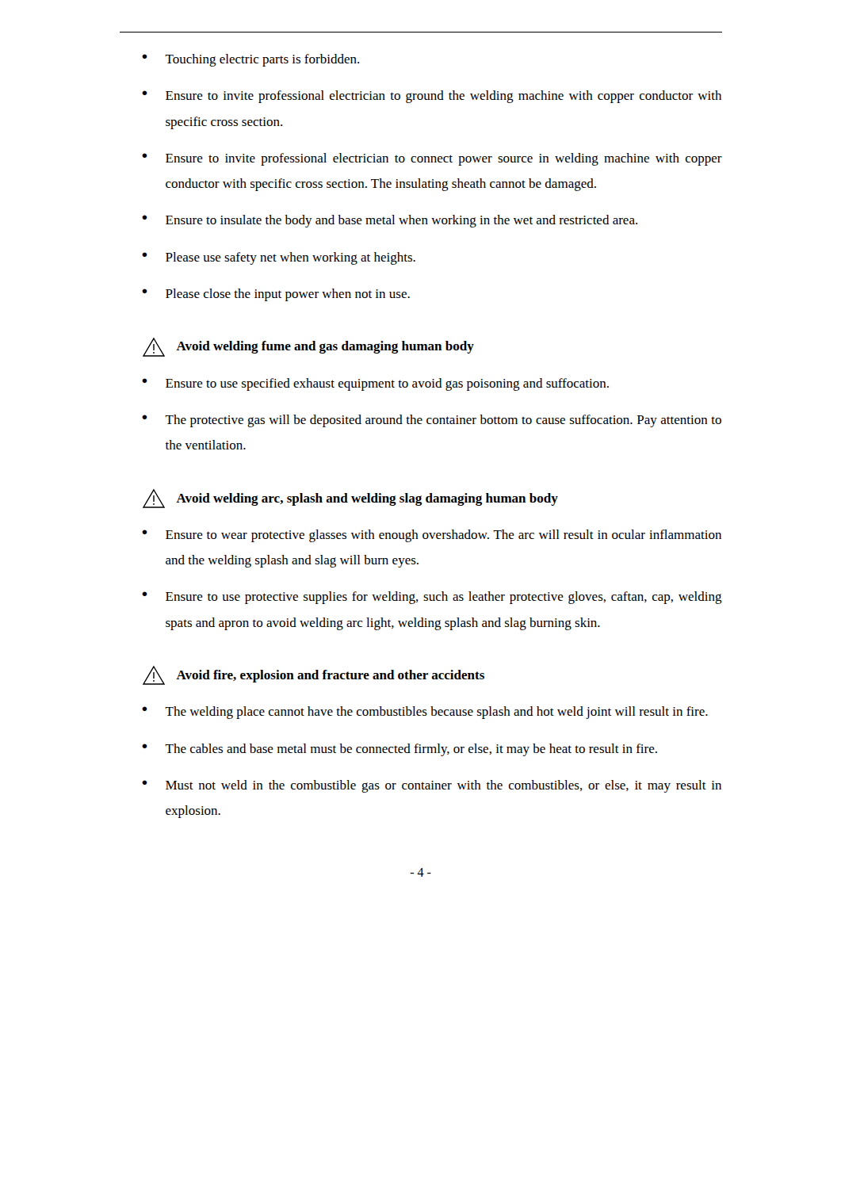Touching electric parts is forbidden.
Ensure to invite professional electrician to ground the welding machine with copper conductor with specific cross section.
Ensure to invite professional electrician to connect power source in welding machine with copper conductor with specific cross section. The insulating sheath cannot be damaged.
Ensure to insulate the body and base metal when working in the wet and restricted area.
Please use safety net when working at heights.
Please close the input power when not in use.
Avoid welding fume and gas damaging human body
Ensure to use specified exhaust equipment to avoid gas poisoning and suffocation.
The protective gas will be deposited around the container bottom to cause suffocation. Pay attention to the ventilation.
Avoid welding arc, splash and welding slag damaging human body
Ensure to wear protective glasses with enough overshadow. The arc will result in ocular inflammation and the welding splash and slag will burn eyes.
Ensure to use protective supplies for welding, such as leather protective gloves, caftan, cap, welding spats and apron to avoid welding arc light, welding splash and slag burning skin.
Avoid fire, explosion and fracture and other accidents
The welding place cannot have the combustibles because splash and hot weld joint will result in fire.
The cables and base metal must be connected firmly, or else, it may be heat to result in fire.
Must not weld in the combustible gas or container with the combustibles, or else, it may result in explosion.
- 4 -